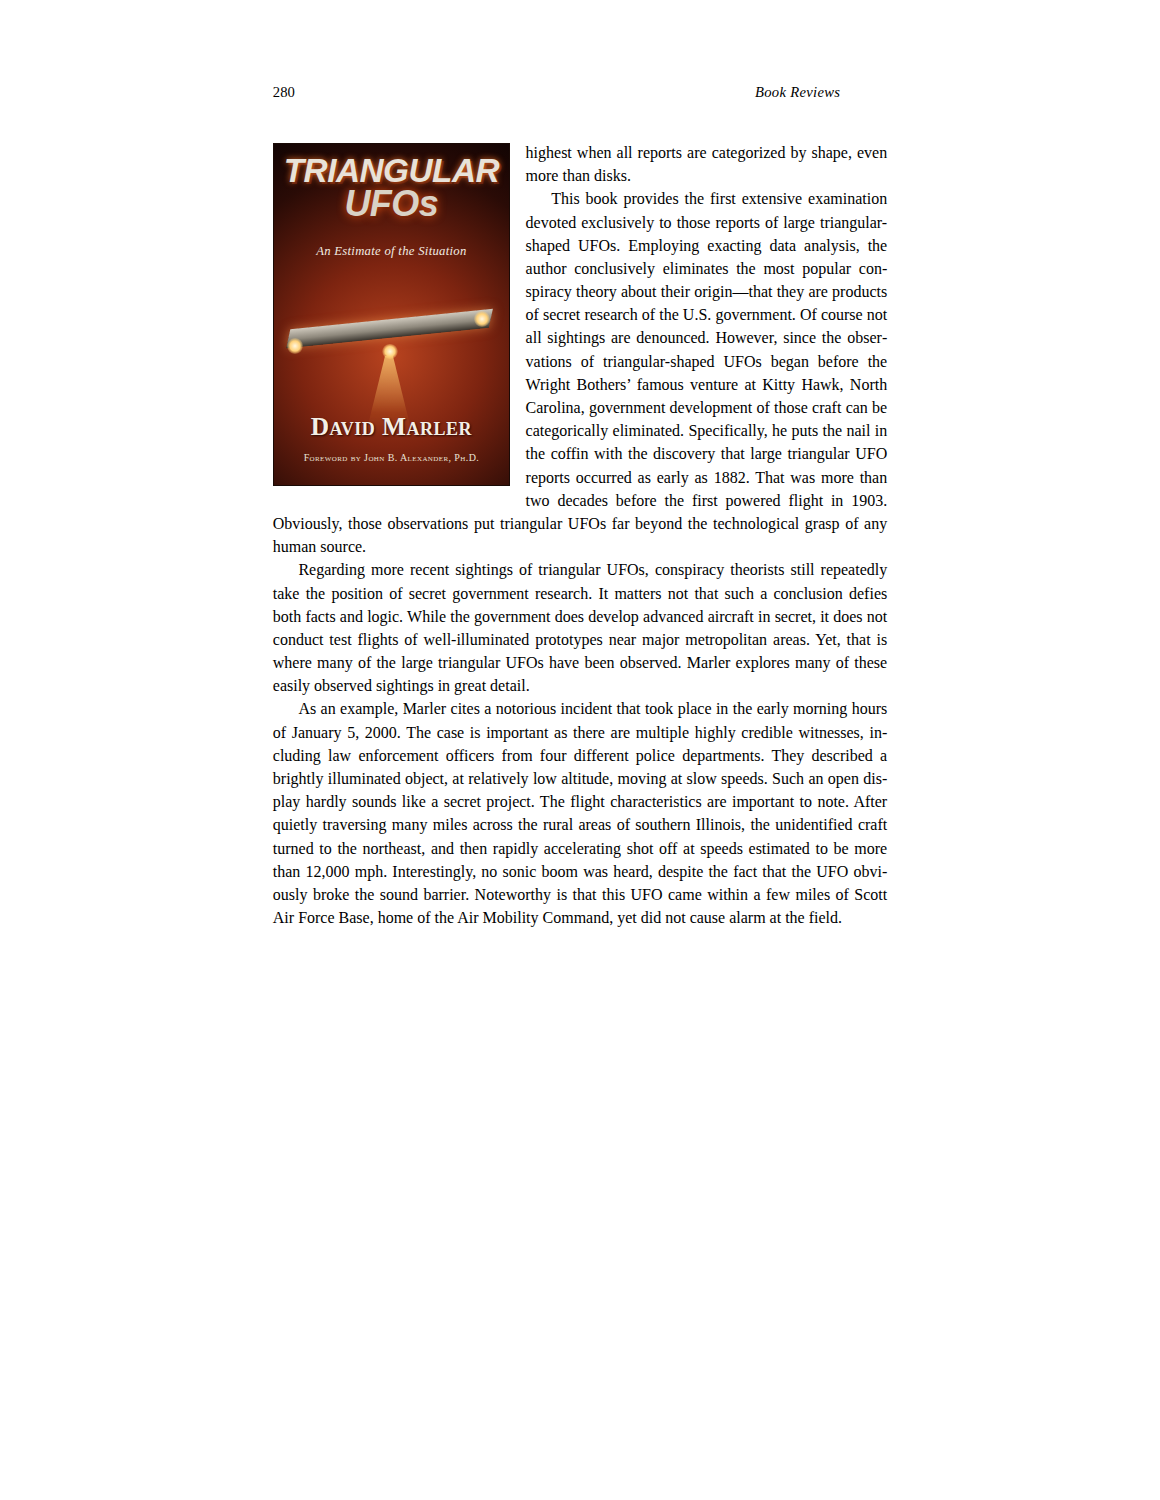280 Book Reviews
TRIANGULARUFOs
An Estimate of the Situation
David Marler
Foreword by John B. Alexander, Ph.D.
highest when all reports are categorized by shape, even more than disks.
This book provides the first extensive examination devoted exclusively to those reports of large triangular-shaped UFOs. Employing exacting data analysis, the author conclusively eliminates the most popular conspiracy theory about their origin—that they are products of secret research of the U.S. government. Of course not all sightings are denounced. However, since the observations of triangular-shaped UFOs began before the Wright Bothers’ famous venture at Kitty Hawk, North Carolina, government development of those craft can be categorically eliminated. Specifically, he puts the nail in the coffin with the discovery that large triangular UFO reports occurred as early as 1882. That was more than two decades before the first powered flight in 1903. Obviously, those observations put triangular UFOs far beyond the technological grasp of any human source.
Regarding more recent sightings of triangular UFOs, conspiracy theorists still repeatedly take the position of secret government research. It matters not that such a conclusion defies both facts and logic. While the government does develop advanced aircraft in secret, it does not conduct test flights of well-illuminated prototypes near major metropolitan areas. Yet, that is where many of the large triangular UFOs have been observed. Marler explores many of these easily observed sightings in great detail.
As an example, Marler cites a notorious incident that took place in the early morning hours of January 5, 2000. The case is important as there are multiple highly credible witnesses, including law enforcement officers from four different police departments. They described a brightly illuminated object, at relatively low altitude, moving at slow speeds. Such an open display hardly sounds like a secret project. The flight characteristics are important to note. After quietly traversing many miles across the rural areas of southern Illinois, the unidentified craft turned to the northeast, and then rapidly accelerating shot off at speeds estimated to be more than 12,000 mph. Interestingly, no sonic boom was heard, despite the fact that the UFO obviously broke the sound barrier. Noteworthy is that this UFO came within a few miles of Scott Air Force Base, home of the Air Mobility Command, yet did not cause alarm at the field.